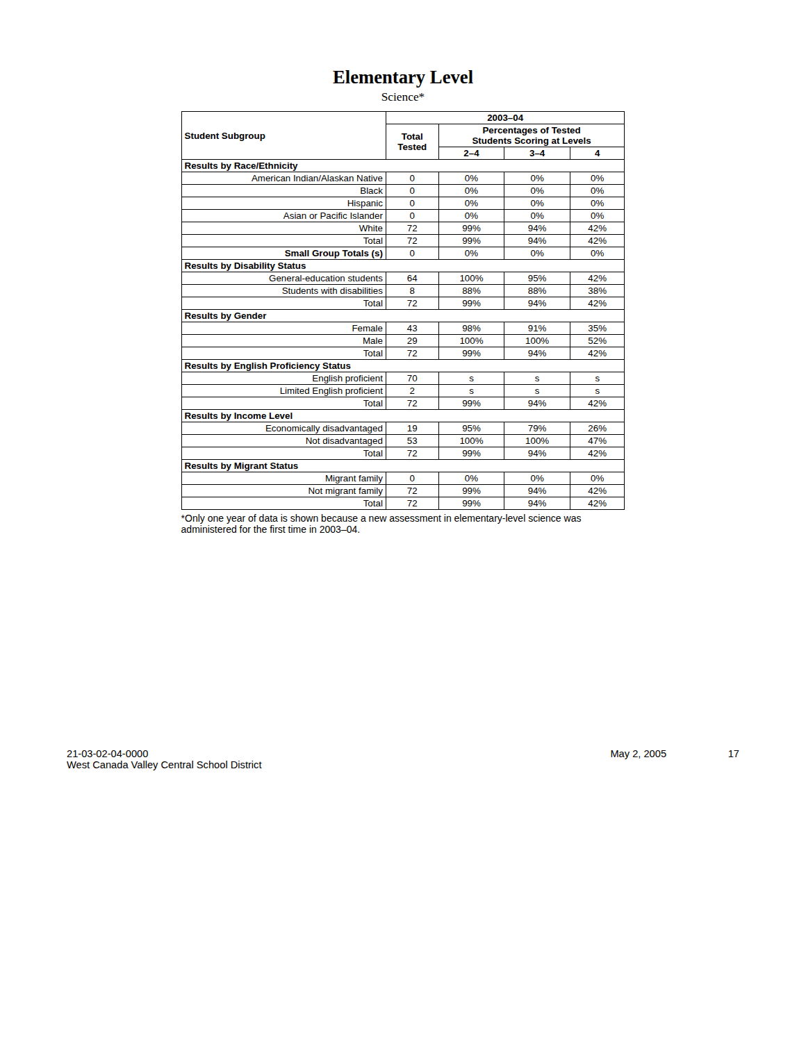Elementary Level
Science*
| Student Subgroup | 2003–04 |
| --- | --- |
| Total Tested | Percentages of Tested Students Scoring at Levels |
| 2–4 | 3–4 | 4 |
| Results by Race/Ethnicity |
| American Indian/Alaskan Native | 0 | 0% | 0% | 0% |
| Black | 0 | 0% | 0% | 0% |
| Hispanic | 0 | 0% | 0% | 0% |
| Asian or Pacific Islander | 0 | 0% | 0% | 0% |
| White | 72 | 99% | 94% | 42% |
| Total | 72 | 99% | 94% | 42% |
| Small Group Totals (s) | 0 | 0% | 0% | 0% |
| Results by Disability Status |
| General-education students | 64 | 100% | 95% | 42% |
| Students with disabilities | 8 | 88% | 88% | 38% |
| Total | 72 | 99% | 94% | 42% |
| Results by Gender |
| Female | 43 | 98% | 91% | 35% |
| Male | 29 | 100% | 100% | 52% |
| Total | 72 | 99% | 94% | 42% |
| Results by English Proficiency Status |
| English proficient | 70 | s | s | s |
| Limited English proficient | 2 | s | s | s |
| Total | 72 | 99% | 94% | 42% |
| Results by Income Level |
| Economically disadvantaged | 19 | 95% | 79% | 26% |
| Not disadvantaged | 53 | 100% | 100% | 47% |
| Total | 72 | 99% | 94% | 42% |
| Results by Migrant Status |
| Migrant family | 0 | 0% | 0% | 0% |
| Not migrant family | 72 | 99% | 94% | 42% |
| Total | 72 | 99% | 94% | 42% |
*Only one year of data is shown because a new assessment in elementary-level science was administered for the first time in 2003–04.
| 21-03-02-04-0000 | May 2, 2005 | 17 |
| West Canada Valley Central School District | | |